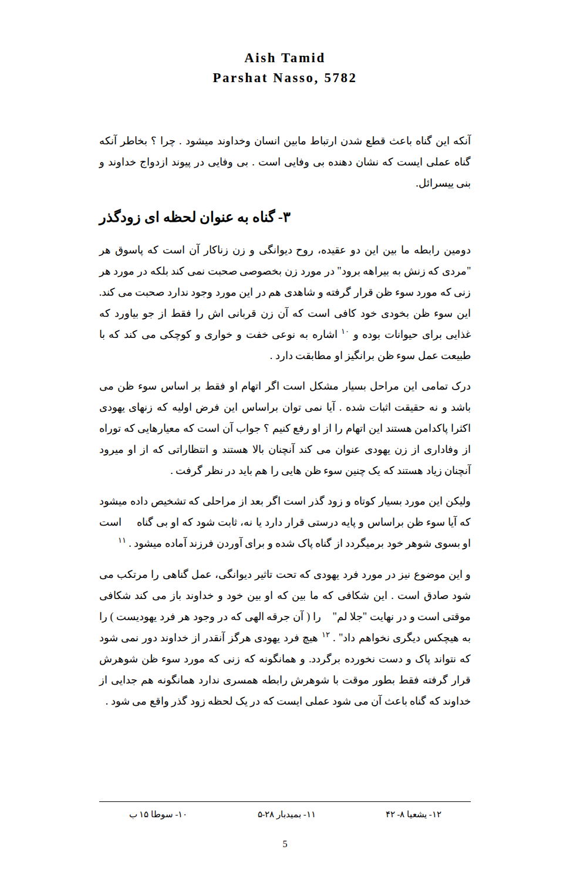Aish Tamid Parshat Nasso, 5782
آنکه این گناه باعث قطع شدن ارتباط مابین انسان وخداوند میشود . چرا ؟ بخاطر آنکه گناه عملی ایست که نشان دهنده بی وفایی است . بی وفایی در پیوند ازدواج خداوند و بنی ییسرائل.
۳- گناه به عنوان لحظه ای زودگذر
دومین رابطه ما بین این دو عقیده، روح دیوانگی و زن زناکار آن است که پاسوق هر "مردی که زنش به بیراهه برود" در مورد زن بخصوصی صحبت نمی کند بلکه در مورد هر زنی که مورد سوء ظن قرار گرفته و شاهدی هم در این مورد وجود ندارد صحبت می کند. این سوء ظن بخودی خود کافی است که آن زن قربانی اش را فقط از جو بیاورد که غذایی برای حیوانات بوده و ۱۰ اشاره به نوعی خفت و خواری و کوچکی می کند که با طبیعت عمل سوء ظن برانگیز او مطابقت دارد .
درک تمامی این مراحل بسیار مشکل است اگر اتهام او فقط بر اساس سوء ظن می باشد و نه حقیقت اثبات شده . آیا نمی توان براساس این فرض اولیه که زنهای یهودی اکثرا پاکدامن هستند این اتهام را از او رفع کنیم ؟ جواب آن است که معیارهایی که توراه از وفاداری از زن یهودی عنوان می کند آنچنان بالا هستند و انتظاراتی که از او میرود آنچنان زیاد هستند که یک چنین سوء ظن هایی را هم باید در نظر گرفت .
ولیکن این مورد بسیار کوتاه و زود گذر است اگر بعد از مراحلی که تشخیص داده میشود که آیا سوء ظن براساس و پایه درستی قرار دارد یا نه، ثابت شود که او بی گناه است او بسوی شوهر خود برمیگردد از گناه پاک شده و برای آوردن فرزند آماده میشود . ۱۱
و این موضوع نیز در مورد فرد یهودی که تحت تاثیر دیوانگی، عمل گناهی را مرتکب می شود صادق است . این شکافی که ما بین که او بین خود و خداوند باز می کند شکافی موقتی است و در نهایت "جلا لم" را ( آن جرقه الهی که در وجود هر فرد یهودیست ) را به هیچکس دیگری نخواهم داد" . ۱۲ هیچ فرد یهودی هرگز آنقدر از خداوند دور نمی شود که نتواند پاک و دست نخورده برگردد. و همانگونه که زنی که مورد سوء ظن شوهرش قرار گرفته فقط بطور موقت با شوهرش رابطه همسری ندارد همانگونه هم جدایی از خداوند که گناه باعث آن می شود عملی ایست که در یک لحظه زود گذر واقع می شود .
۱۲- یشعیا ۸- ۴۲ ۱۱- بمیدبار ۲۸-۵ ۱۰- سوطا ۱۵ ب
5